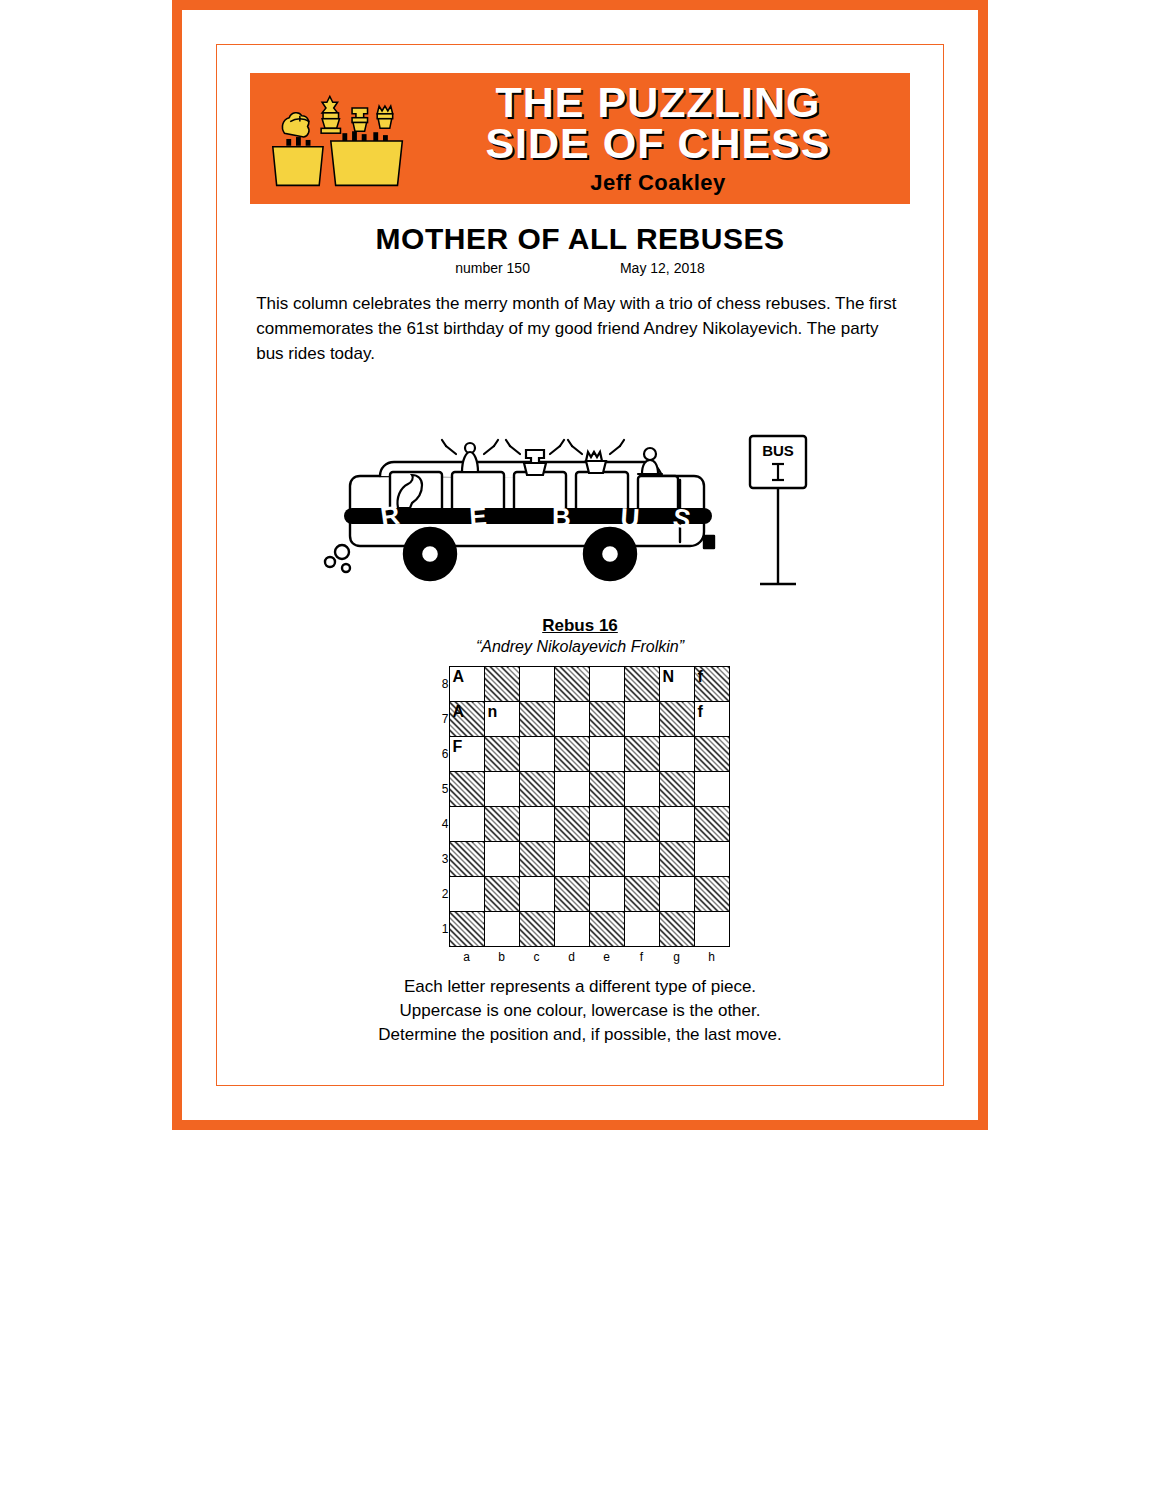THE PUZZLING
SIDE OF CHESS
Jeff Coakley
MOTHER OF ALL REBUSES
number 150 May 12, 2018
This column celebrates the merry month of May with a trio of chess rebuses. The first commemorates the 61st birthday of my good friend Andrey Nikolayevich. The party bus rides today.
R E B U S BUS
Rebus 16
“Andrey Nikolayevich Frolkin”
| 8 | A | | | | | | N | f |
| 7 | A | n | | | | | | f |
| 6 | F | | | | | | | |
| 5 | | | | | | | | |
| 4 | | | | | | | | |
| 3 | | | | | | | | |
| 2 | | | | | | | | |
| 1 | | | | | | | | |
| | a | b | c | d | e | f | g | h |
Each letter represents a different type of piece.
Uppercase is one colour, lowercase is the other.
Determine the position and, if possible, the last move.